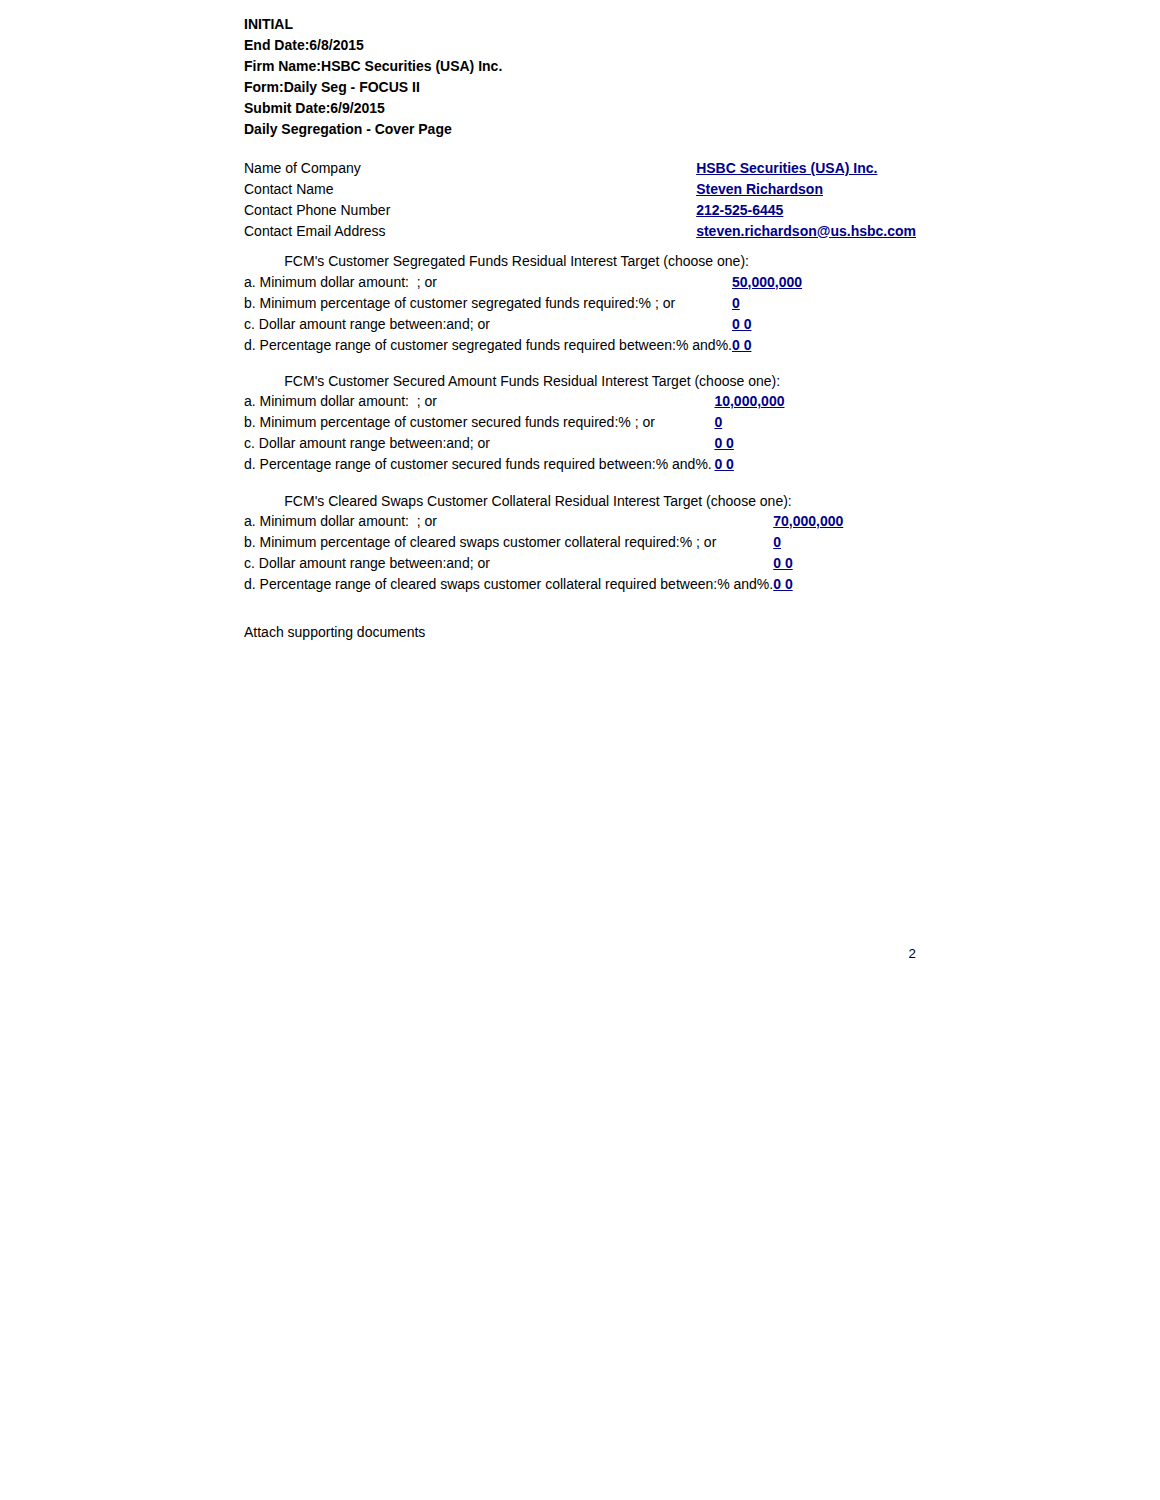INITIAL
End Date:6/8/2015
Firm Name:HSBC Securities (USA) Inc.
Form:Daily Seg - FOCUS II
Submit Date:6/9/2015
Daily Segregation - Cover Page
| Name of Company | HSBC Securities (USA) Inc. |
| Contact Name | Steven Richardson |
| Contact Phone Number | 212-525-6445 |
| Contact Email Address | steven.richardson@us.hsbc.com |
FCM's Customer Segregated Funds Residual Interest Target (choose one):
| a. Minimum dollar amount: ; or | 50,000,000 |
| b. Minimum percentage of customer segregated funds required:% ; or | 0 |
| c. Dollar amount range between:and; or | 0 0 |
| d. Percentage range of customer segregated funds required between:% and%. | 0 0 |
FCM's Customer Secured Amount Funds Residual Interest Target (choose one):
| a. Minimum dollar amount: ; or | 10,000,000 |
| b. Minimum percentage of customer secured funds required:% ; or | 0 |
| c. Dollar amount range between:and; or | 0 0 |
| d. Percentage range of customer secured funds required between:% and%. | 0 0 |
FCM's Cleared Swaps Customer Collateral Residual Interest Target (choose one):
| a. Minimum dollar amount: ; or | 70,000,000 |
| b. Minimum percentage of cleared swaps customer collateral required:% ; or | 0 |
| c. Dollar amount range between:and; or | 0 0 |
| d. Percentage range of cleared swaps customer collateral required between:% and%. | 0 0 |
Attach supporting documents
2